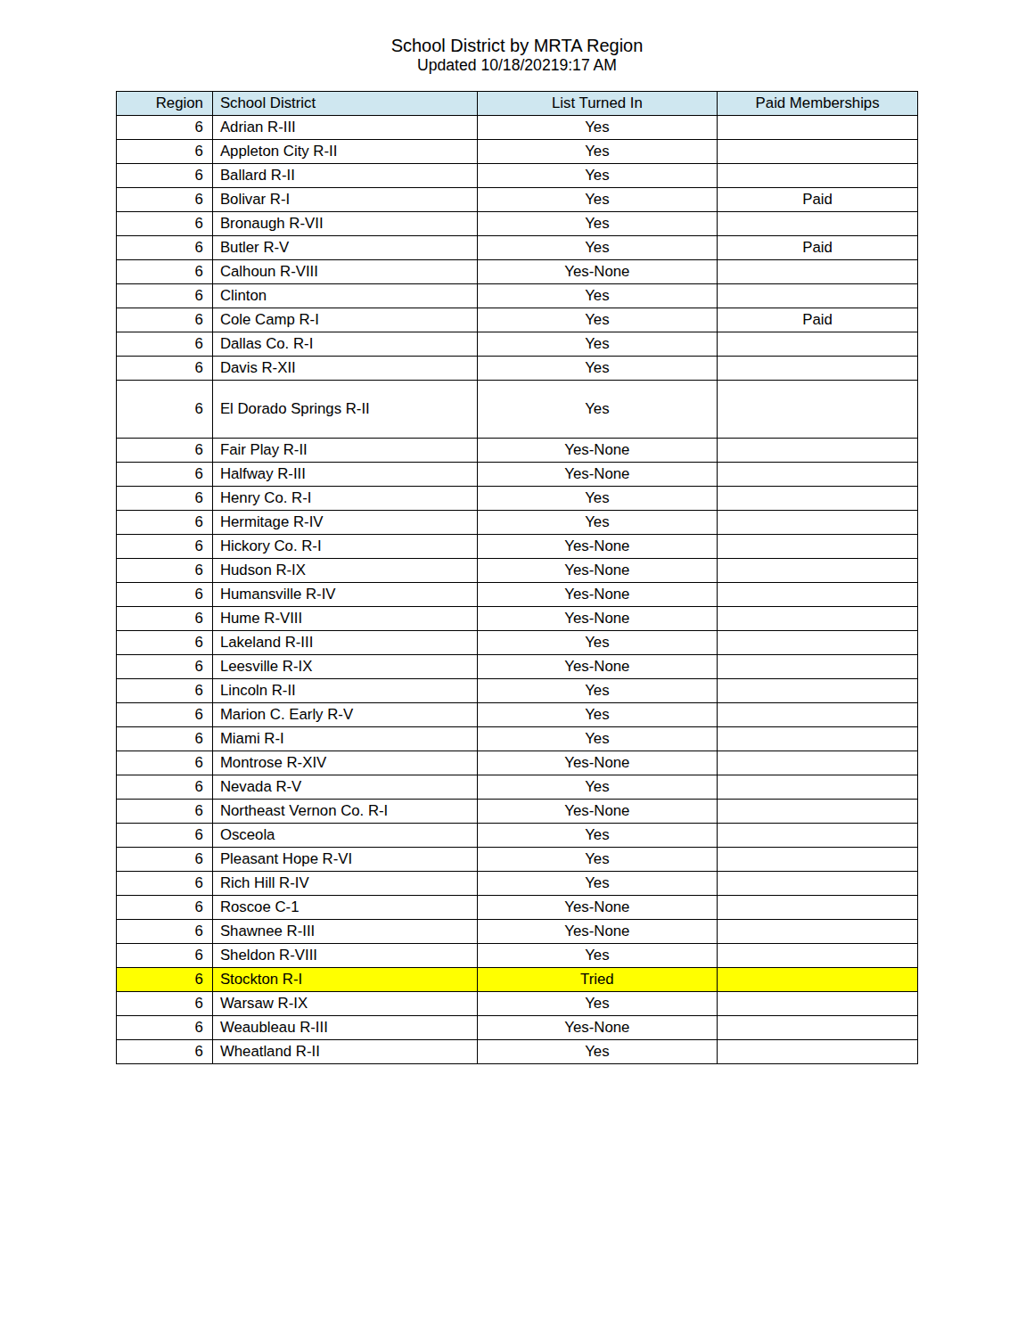School District by MRTA Region
Updated 10/18/20219:17 AM
| Region | School District | List Turned In | Paid Memberships |
| --- | --- | --- | --- |
| 6 | Adrian R-III | Yes | |
| 6 | Appleton City R-II | Yes | |
| 6 | Ballard R-II | Yes | |
| 6 | Bolivar R-I | Yes | Paid |
| 6 | Bronaugh R-VII | Yes | |
| 6 | Butler R-V | Yes | Paid |
| 6 | Calhoun R-VIII | Yes-None | |
| 6 | Clinton | Yes | |
| 6 | Cole Camp R-I | Yes | Paid |
| 6 | Dallas Co. R-I | Yes | |
| 6 | Davis R-XII | Yes | |
| 6 | El Dorado Springs R-II | Yes | |
| 6 | Fair Play R-II | Yes-None | |
| 6 | Halfway R-III | Yes-None | |
| 6 | Henry Co. R-I | Yes | |
| 6 | Hermitage R-IV | Yes | |
| 6 | Hickory Co. R-I | Yes-None | |
| 6 | Hudson R-IX | Yes-None | |
| 6 | Humansville R-IV | Yes-None | |
| 6 | Hume R-VIII | Yes-None | |
| 6 | Lakeland R-III | Yes | |
| 6 | Leesville R-IX | Yes-None | |
| 6 | Lincoln R-II | Yes | |
| 6 | Marion C. Early R-V | Yes | |
| 6 | Miami R-I | Yes | |
| 6 | Montrose R-XIV | Yes-None | |
| 6 | Nevada R-V | Yes | |
| 6 | Northeast Vernon Co. R-I | Yes-None | |
| 6 | Osceola | Yes | |
| 6 | Pleasant Hope R-VI | Yes | |
| 6 | Rich Hill R-IV | Yes | |
| 6 | Roscoe C-1 | Yes-None | |
| 6 | Shawnee R-III | Yes-None | |
| 6 | Sheldon R-VIII | Yes | |
| 6 | Stockton R-I | Tried | |
| 6 | Warsaw R-IX | Yes | |
| 6 | Weaubleau R-III | Yes-None | |
| 6 | Wheatland R-II | Yes | |